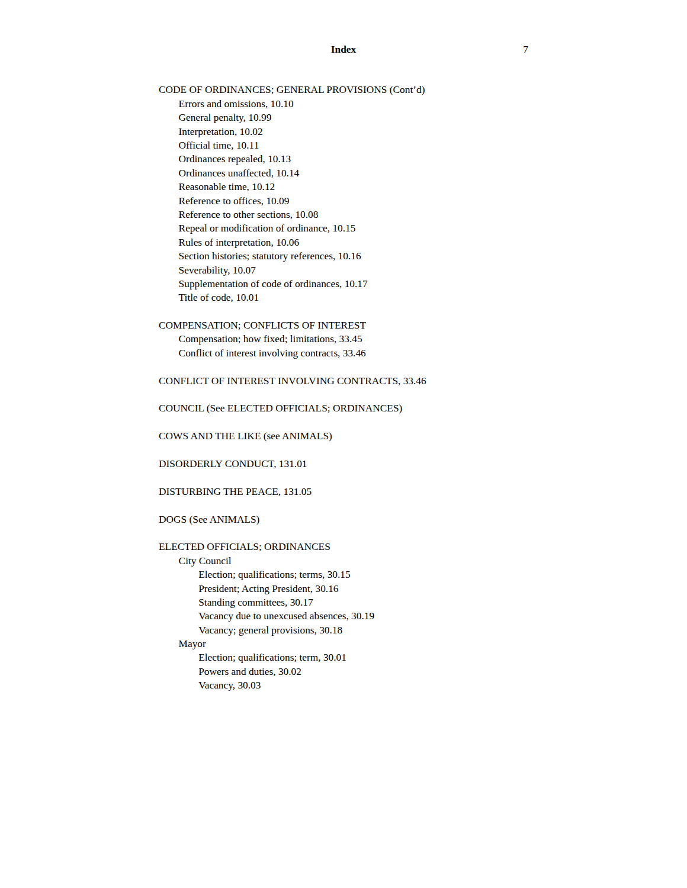Index 7
CODE OF ORDINANCES; GENERAL PROVISIONS (Cont’d)
Errors and omissions, 10.10
General penalty, 10.99
Interpretation, 10.02
Official time, 10.11
Ordinances repealed, 10.13
Ordinances unaffected, 10.14
Reasonable time, 10.12
Reference to offices, 10.09
Reference to other sections, 10.08
Repeal or modification of ordinance, 10.15
Rules of interpretation, 10.06
Section histories; statutory references, 10.16
Severability, 10.07
Supplementation of code of ordinances, 10.17
Title of code, 10.01
COMPENSATION; CONFLICTS OF INTEREST
Compensation; how fixed; limitations, 33.45
Conflict of interest involving contracts, 33.46
CONFLICT OF INTEREST INVOLVING CONTRACTS, 33.46
COUNCIL (See ELECTED OFFICIALS; ORDINANCES)
COWS AND THE LIKE (see ANIMALS)
DISORDERLY CONDUCT, 131.01
DISTURBING THE PEACE, 131.05
DOGS (See ANIMALS)
ELECTED OFFICIALS; ORDINANCES
City Council
Election; qualifications; terms, 30.15
President; Acting President, 30.16
Standing committees, 30.17
Vacancy due to unexcused absences, 30.19
Vacancy; general provisions, 30.18
Mayor
Election; qualifications; term, 30.01
Powers and duties, 30.02
Vacancy, 30.03